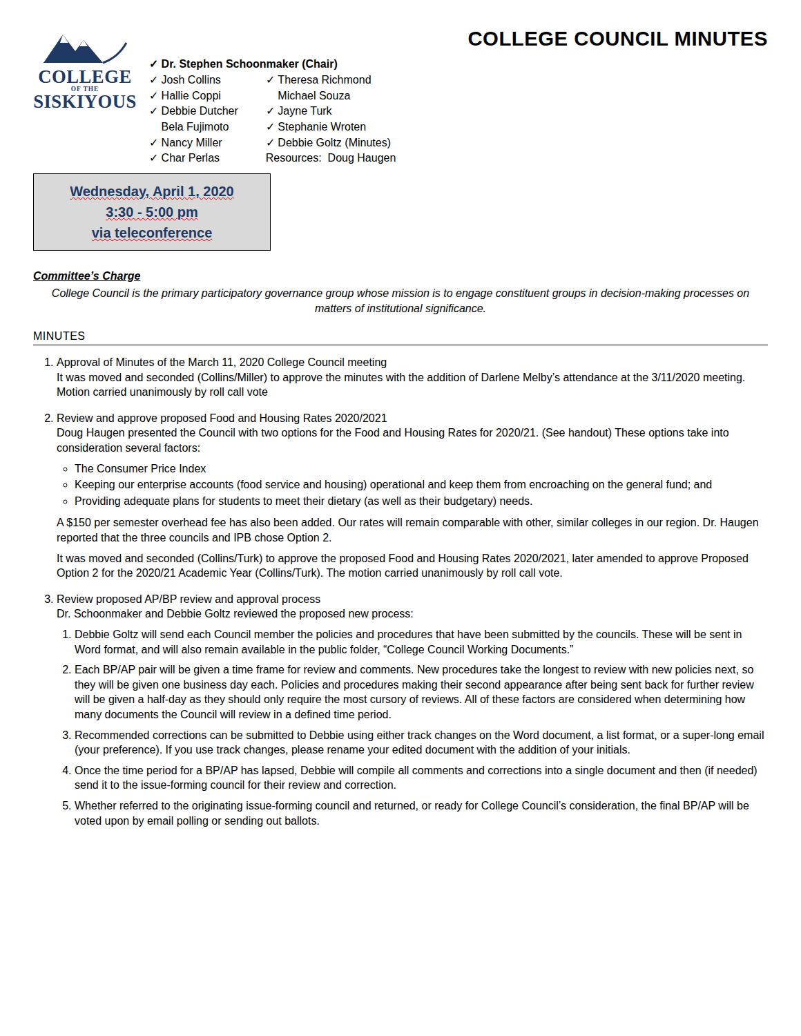COLLEGE
OF THE
SISKIYOUS
COLLEGE COUNCIL MINUTES
Dr. Stephen Schoonmaker (Chair)
Josh Collins
Hallie Coppi
Debbie Dutcher
Bela Fujimoto
Nancy Miller
Char Perlas
Theresa Richmond
Michael Souza
Jayne Turk
Stephanie Wroten
Debbie Goltz (Minutes)
Resources: Doug Haugen
Wednesday, April 1, 2020
3:30 - 5:00 pm
via teleconference
Committee’s Charge
College Council is the primary participatory governance group whose mission is to engage constituent groups in decision-making processes on matters of institutional significance.
MINUTES
Approval of Minutes of the March 11, 2020 College Council meeting
It was moved and seconded (Collins/Miller) to approve the minutes with the addition of Darlene Melby’s attendance at the 3/11/2020 meeting. Motion carried unanimously by roll call vote
Review and approve proposed Food and Housing Rates 2020/2021
Doug Haugen presented the Council with two options for the Food and Housing Rates for 2020/21. (See handout) These options take into consideration several factors:
The Consumer Price Index
Keeping our enterprise accounts (food service and housing) operational and keep them from encroaching on the general fund; and
Providing adequate plans for students to meet their dietary (as well as their budgetary) needs.
A $150 per semester overhead fee has also been added. Our rates will remain comparable with other, similar colleges in our region. Dr. Haugen reported that the three councils and IPB chose Option 2.
It was moved and seconded (Collins/Turk) to approve the proposed Food and Housing Rates 2020/2021, later amended to approve Proposed Option 2 for the 2020/21 Academic Year (Collins/Turk). The motion carried unanimously by roll call vote.
Review proposed AP/BP review and approval process
Dr. Schoonmaker and Debbie Goltz reviewed the proposed new process:
Debbie Goltz will send each Council member the policies and procedures that have been submitted by the councils. These will be sent in Word format, and will also remain available in the public folder, “College Council Working Documents.”
Each BP/AP pair will be given a time frame for review and comments. New procedures take the longest to review with new policies next, so they will be given one business day each. Policies and procedures making their second appearance after being sent back for further review will be given a half-day as they should only require the most cursory of reviews. All of these factors are considered when determining how many documents the Council will review in a defined time period.
Recommended corrections can be submitted to Debbie using either track changes on the Word document, a list format, or a super-long email (your preference). If you use track changes, please rename your edited document with the addition of your initials.
Once the time period for a BP/AP has lapsed, Debbie will compile all comments and corrections into a single document and then (if needed) send it to the issue-forming council for their review and correction.
Whether referred to the originating issue-forming council and returned, or ready for College Council’s consideration, the final BP/AP will be voted upon by email polling or sending out ballots.